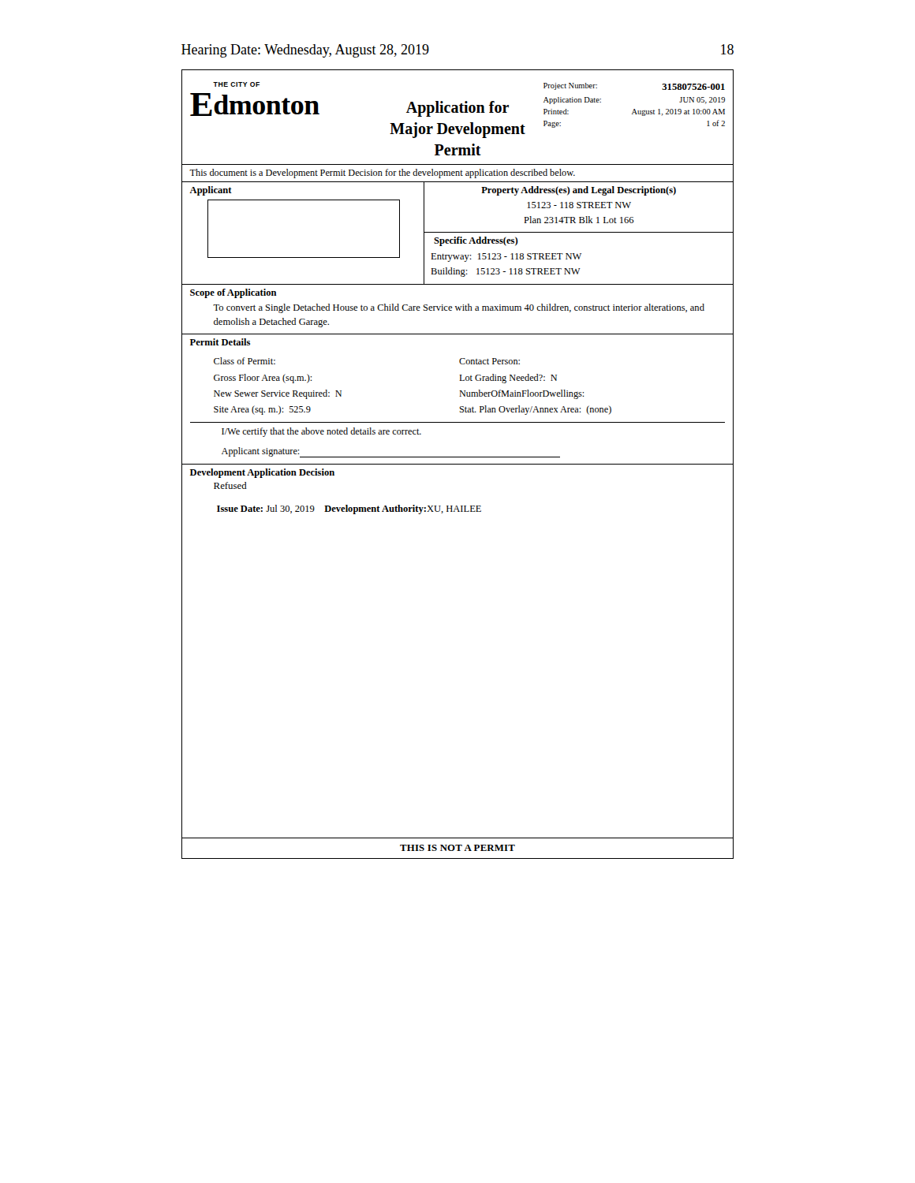Hearing Date: Wednesday, August 28, 2019
18
THE CITY OF
Edmonton
Application for
Major Development Permit
Project Number: 315807526-001
Application Date: JUN 05, 2019
Printed: August 1, 2019 at 10:00 AM
Page: 1 of 2
This document is a Development Permit Decision for the development application described below.
Applicant
Property Address(es) and Legal Description(s)
15123 - 118 STREET NW
Plan 2314TR Blk 1 Lot 166
Specific Address(es)
Entryway: 15123 - 118 STREET NW
Building: 15123 - 118 STREET NW
Scope of Application
To convert a Single Detached House to a Child Care Service with a maximum 40 children, construct interior alterations, and demolish a Detached Garage.
Permit Details
Class of Permit:
Gross Floor Area (sq.m.):
New Sewer Service Required: N
Site Area (sq. m.): 525.9
Contact Person:
Lot Grading Needed?: N
NumberOfMainFloorDwellings:
Stat. Plan Overlay/Annex Area: (none)
I/We certify that the above noted details are correct.
Applicant signature:
Development Application Decision
Refused
Issue Date: Jul 30, 2019 Development Authority: XU, HAILEE
THIS IS NOT A PERMIT